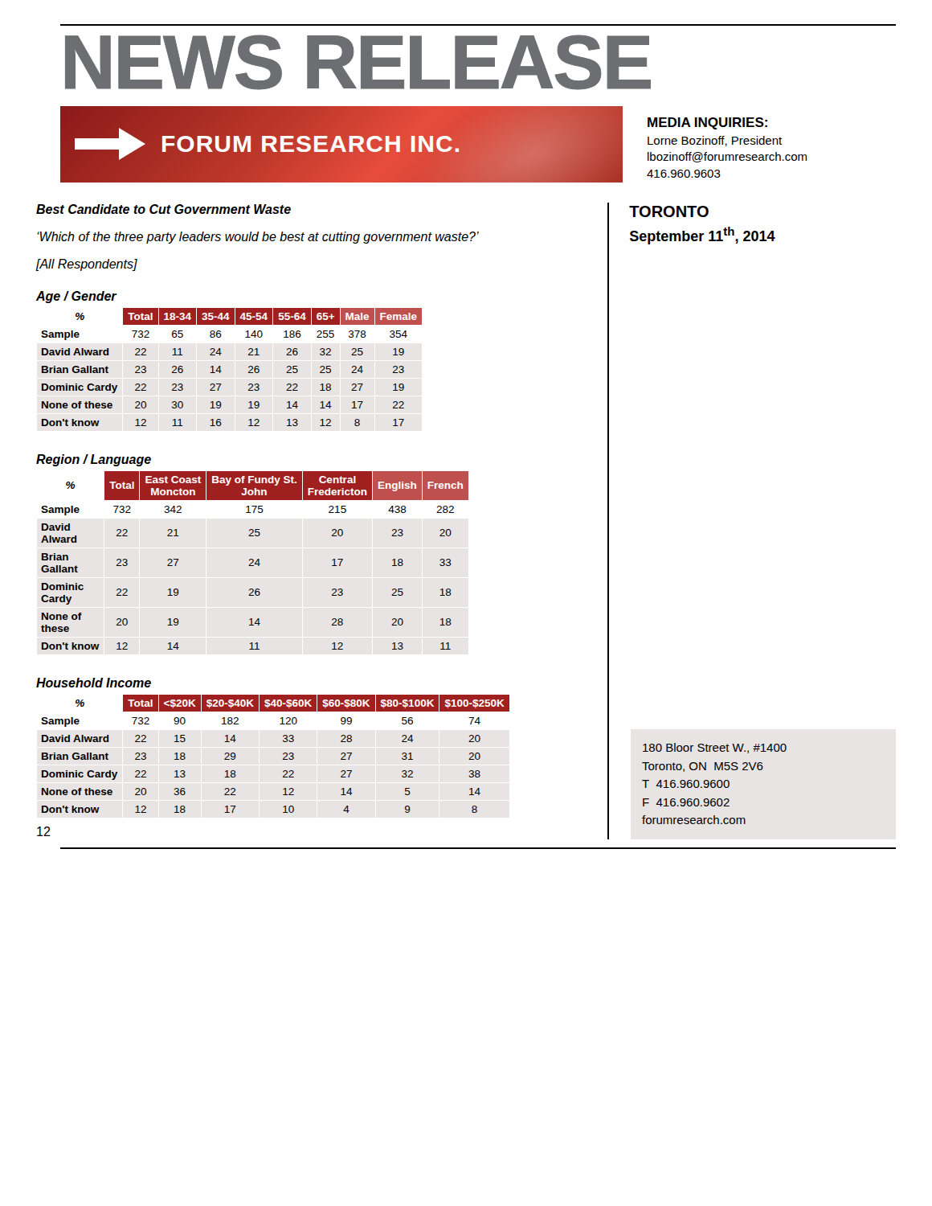NEWS RELEASE
FORUM RESEARCH INC.
MEDIA INQUIRIES:
Lorne Bozinoff, President
lbozinoff@forumresearch.com
416.960.9603
Best Candidate to Cut Government Waste
‘Which of the three party leaders would be best at cutting government waste?’
[All Respondents]
Age / Gender
| % | Total | 18-34 | 35-44 | 45-54 | 55-64 | 65+ | Male | Female |
| Sample | 732 | 65 | 86 | 140 | 186 | 255 | 378 | 354 |
| David Alward | 22 | 11 | 24 | 21 | 26 | 32 | 25 | 19 |
| Brian Gallant | 23 | 26 | 14 | 26 | 25 | 25 | 24 | 23 |
| Dominic Cardy | 22 | 23 | 27 | 23 | 22 | 18 | 27 | 19 |
| None of these | 20 | 30 | 19 | 19 | 14 | 14 | 17 | 22 |
| Don't know | 12 | 11 | 16 | 12 | 13 | 12 | 8 | 17 |
Region / Language
| % | Total | East Coast Moncton | Bay of Fundy St. John | Central Fredericton | English | French |
| Sample | 732 | 342 | 175 | 215 | 438 | 282 |
| David Alward | 22 | 21 | 25 | 20 | 23 | 20 |
| Brian Gallant | 23 | 27 | 24 | 17 | 18 | 33 |
| Dominic Cardy | 22 | 19 | 26 | 23 | 25 | 18 |
| None of these | 20 | 19 | 14 | 28 | 20 | 18 |
| Don't know | 12 | 14 | 11 | 12 | 13 | 11 |
Household Income
| % | Total | <$20K | $20-$40K | $40-$60K | $60-$80K | $80-$100K | $100-$250K |
| Sample | 732 | 90 | 182 | 120 | 99 | 56 | 74 |
| David Alward | 22 | 15 | 14 | 33 | 28 | 24 | 20 |
| Brian Gallant | 23 | 18 | 29 | 23 | 27 | 31 | 20 |
| Dominic Cardy | 22 | 13 | 18 | 22 | 27 | 32 | 38 |
| None of these | 20 | 36 | 22 | 12 | 14 | 5 | 14 |
| Don't know | 12 | 18 | 17 | 10 | 4 | 9 | 8 |
TORONTO
September 11th, 2014
180 Bloor Street W., #1400
Toronto, ON M5S 2V6
T 416.960.9600
F 416.960.9602
forumresearch.com
12